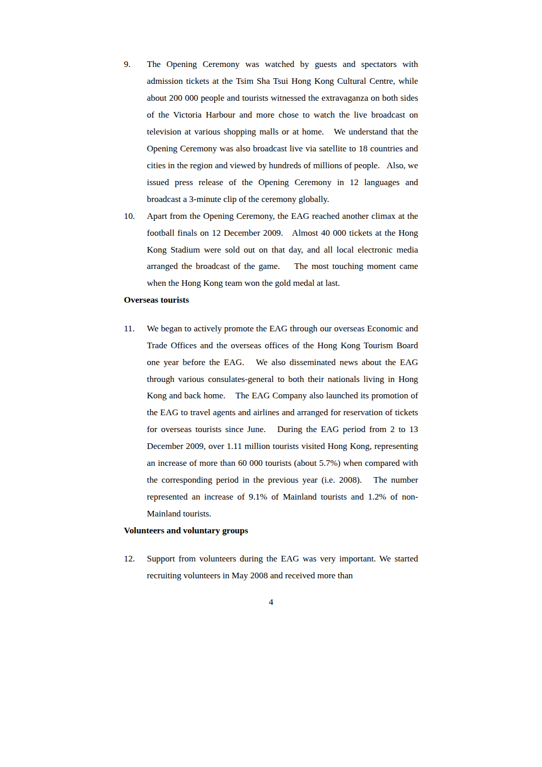9.
The Opening Ceremony was watched by guests and spectators with admission tickets at the Tsim Sha Tsui Hong Kong Cultural Centre, while about 200 000 people and tourists witnessed the extravaganza on both sides of the Victoria Harbour and more chose to watch the live broadcast on television at various shopping malls or at home. We understand that the Opening Ceremony was also broadcast live via satellite to 18 countries and cities in the region and viewed by hundreds of millions of people. Also, we issued press release of the Opening Ceremony in 12 languages and broadcast a 3-minute clip of the ceremony globally.
10.
Apart from the Opening Ceremony, the EAG reached another climax at the football finals on 12 December 2009. Almost 40 000 tickets at the Hong Kong Stadium were sold out on that day, and all local electronic media arranged the broadcast of the game. The most touching moment came when the Hong Kong team won the gold medal at last.
Overseas tourists
11.
We began to actively promote the EAG through our overseas Economic and Trade Offices and the overseas offices of the Hong Kong Tourism Board one year before the EAG. We also disseminated news about the EAG through various consulates-general to both their nationals living in Hong Kong and back home. The EAG Company also launched its promotion of the EAG to travel agents and airlines and arranged for reservation of tickets for overseas tourists since June. During the EAG period from 2 to 13 December 2009, over 1.11 million tourists visited Hong Kong, representing an increase of more than 60 000 tourists (about 5.7%) when compared with the corresponding period in the previous year (i.e. 2008). The number represented an increase of 9.1% of Mainland tourists and 1.2% of non-Mainland tourists.
Volunteers and voluntary groups
12.
Support from volunteers during the EAG was very important. We started recruiting volunteers in May 2008 and received more than
4